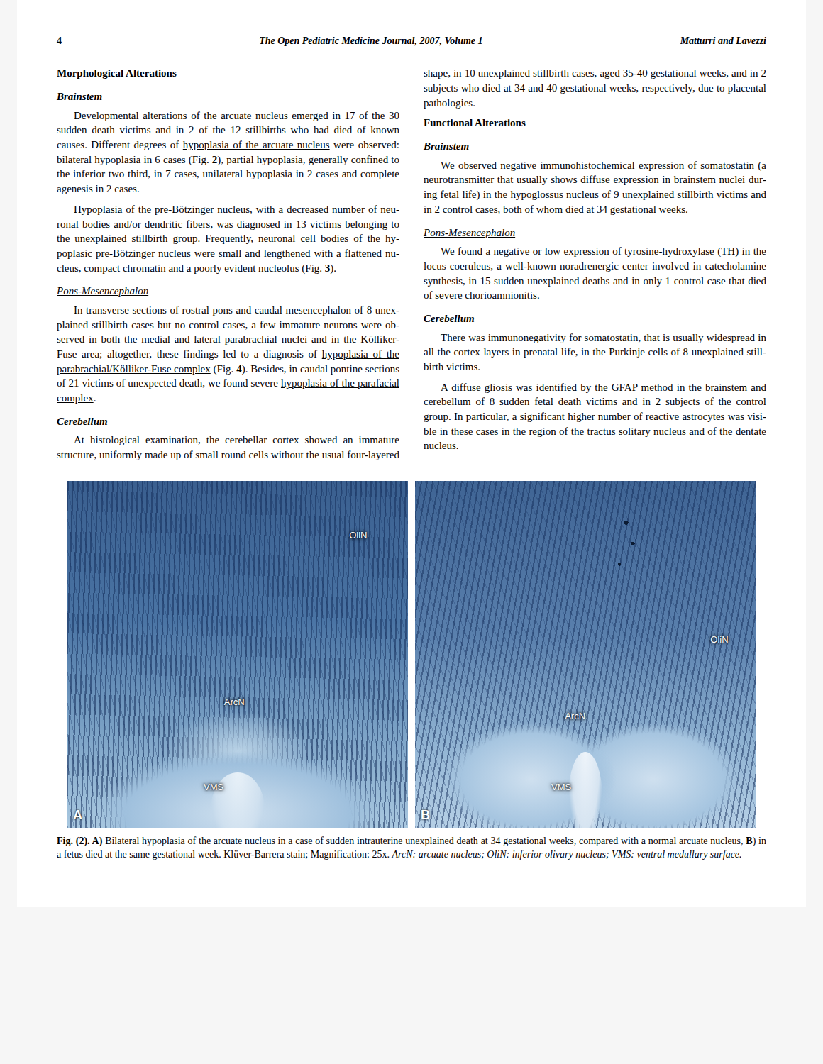4 The Open Pediatric Medicine Journal, 2007, Volume 1 Matturri and Lavezzi
Morphological Alterations
Brainstem
Developmental alterations of the arcuate nucleus emerged in 17 of the 30 sudden death victims and in 2 of the 12 stillbirths who had died of known causes. Different degrees of hypoplasia of the arcuate nucleus were observed: bilateral hypoplasia in 6 cases (Fig. 2), partial hypoplasia, generally confined to the inferior two third, in 7 cases, unilateral hypoplasia in 2 cases and complete agenesis in 2 cases.
Hypoplasia of the pre-Bötzinger nucleus, with a decreased number of neuronal bodies and/or dendritic fibers, was diagnosed in 13 victims belonging to the unexplained stillbirth group. Frequently, neuronal cell bodies of the hypoplasic pre-Bötzinger nucleus were small and lengthened with a flattened nucleus, compact chromatin and a poorly evident nucleolus (Fig. 3).
Pons-Mesencephalon
In transverse sections of rostral pons and caudal mesencephalon of 8 unexplained stillbirth cases but no control cases, a few immature neurons were observed in both the medial and lateral parabrachial nuclei and in the Kölliker-Fuse area; altogether, these findings led to a diagnosis of hypoplasia of the parabrachial/Kölliker-Fuse complex (Fig. 4). Besides, in caudal pontine sections of 21 victims of unexpected death, we found severe hypoplasia of the parafacial complex.
Cerebellum
At histological examination, the cerebellar cortex showed an immature structure, uniformly made up of small round cells without the usual four-layered shape, in 10 unexplained stillbirth cases, aged 35-40 gestational weeks, and in 2 subjects who died at 34 and 40 gestational weeks, respectively, due to placental pathologies.
Functional Alterations
Brainstem
We observed negative immunohistochemical expression of somatostatin (a neurotransmitter that usually shows diffuse expression in brainstem nuclei during fetal life) in the hypoglossus nucleus of 9 unexplained stillbirth victims and in 2 control cases, both of whom died at 34 gestational weeks.
Pons-Mesencephalon
We found a negative or low expression of tyrosine-hydroxylase (TH) in the locus coeruleus, a well-known noradrenergic center involved in catecholamine synthesis, in 15 sudden unexplained deaths and in only 1 control case that died of severe chorioamnionitis.
Cerebellum
There was immunonegativity for somatostatin, that is usually widespread in all the cortex layers in prenatal life, in the Purkinje cells of 8 unexplained stillbirth victims.
A diffuse gliosis was identified by the GFAP method in the brainstem and cerebellum of 8 sudden fetal death victims and in 2 subjects of the control group. In particular, a significant higher number of reactive astrocytes was visible in these cases in the region of the tractus solitary nucleus and of the dentate nucleus.
OliN ArcN VMS A
OliN ArcN VMS B
Fig. (2). A) Bilateral hypoplasia of the arcuate nucleus in a case of sudden intrauterine unexplained death at 34 gestational weeks, compared with a normal arcuate nucleus, B) in a fetus died at the same gestational week. Klüver-Barrera stain; Magnification: 25x. ArcN: arcuate nucleus; OliN: inferior olivary nucleus; VMS: ventral medullary surface.